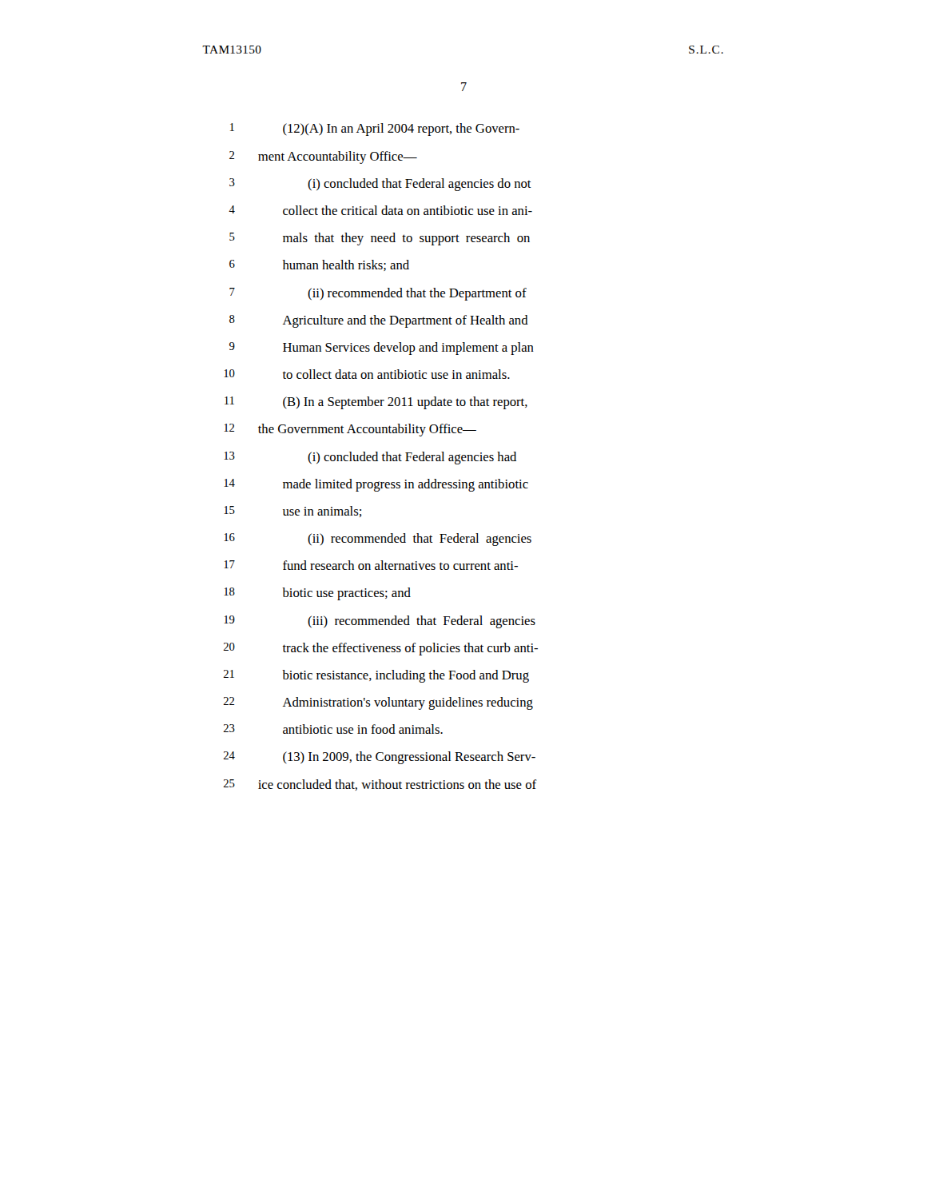TAM13150 S.L.C.
7
| 1 | (12)(A) In an April 2004 report, the Govern- |
| 2 | ment Accountability Office— |
| 3 | (i) concluded that Federal agencies do not |
| 4 | collect the critical data on antibiotic use in ani- |
| 5 | mals that they need to support research on |
| 6 | human health risks; and |
| 7 | (ii) recommended that the Department of |
| 8 | Agriculture and the Department of Health and |
| 9 | Human Services develop and implement a plan |
| 10 | to collect data on antibiotic use in animals. |
| 11 | (B) In a September 2011 update to that report, |
| 12 | the Government Accountability Office— |
| 13 | (i) concluded that Federal agencies had |
| 14 | made limited progress in addressing antibiotic |
| 15 | use in animals; |
| 16 | (ii) recommended that Federal agencies |
| 17 | fund research on alternatives to current anti- |
| 18 | biotic use practices; and |
| 19 | (iii) recommended that Federal agencies |
| 20 | track the effectiveness of policies that curb anti- |
| 21 | biotic resistance, including the Food and Drug |
| 22 | Administration's voluntary guidelines reducing |
| 23 | antibiotic use in food animals. |
| 24 | (13) In 2009, the Congressional Research Serv- |
| 25 | ice concluded that, without restrictions on the use of |